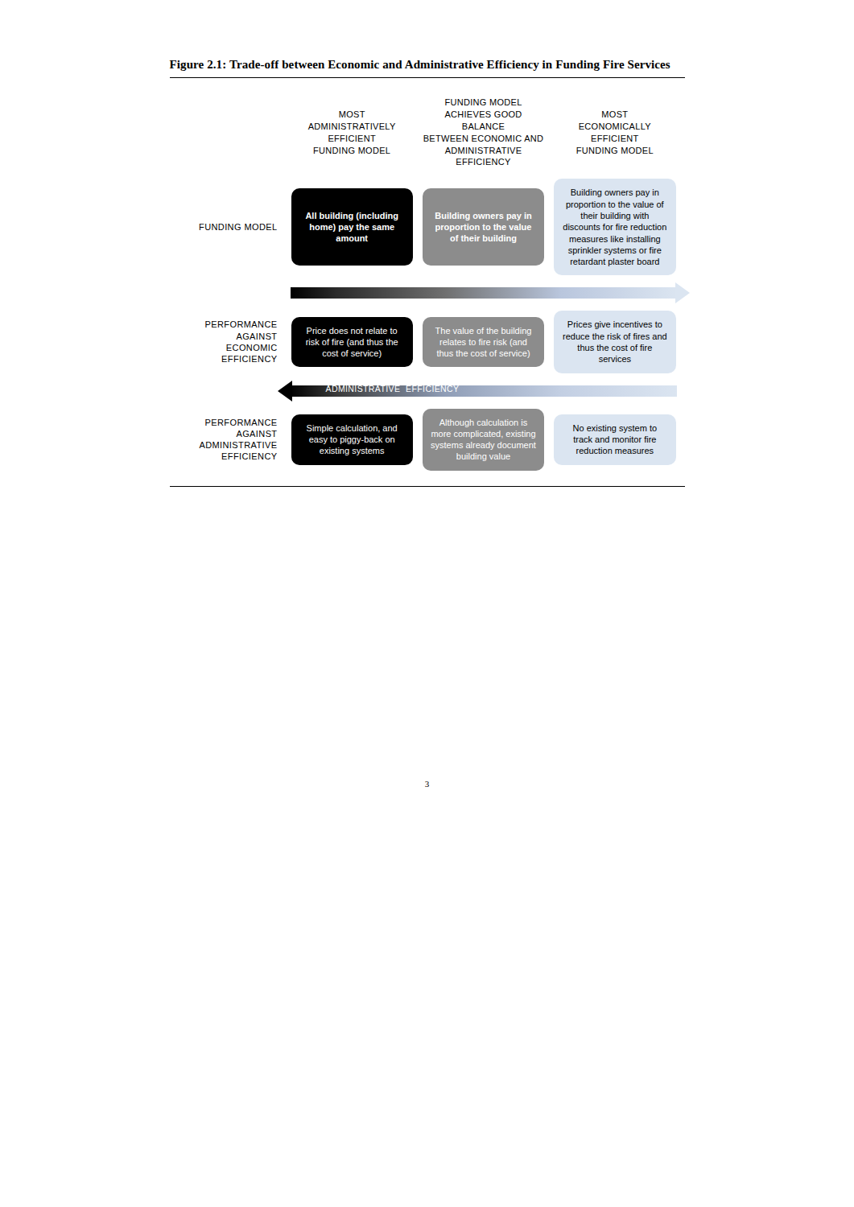Figure 2.1: Trade-off between Economic and Administrative Efficiency in Funding Fire Services
| | MOST ADMINISTRATIVELY EFFICIENT FUNDING MODEL | FUNDING MODEL ACHIEVES GOOD BALANCE BETWEEN ECONOMIC AND ADMINISTRATIVE EFFICIENCY | MOST ECONOMICALLY EFFICIENT FUNDING MODEL |
| FUNDING MODEL | All building (including home) pay the same amount | Building owners pay in proportion to the value of their building | Building owners pay in proportion to the value of their building with discounts for fire reduction measures like installing sprinkler systems or fire retardant plaster board |
| PERFORMANCE AGAINST ECONOMIC EFFICIENCY | Price does not relate to risk of fire (and thus the cost of service) | The value of the building relates to fire risk (and thus the cost of service) | Prices give incentives to reduce the risk of fires and thus the cost of fire services |
| | ADMINISTRATIVE EFFICIENCY |
| PERFORMANCE AGAINST ADMINISTRATIVE EFFICIENCY | Simple calculation, and easy to piggy-back on existing systems | Although calculation is more complicated, existing systems already document building value | No existing system to track and monitor fire reduction measures |
3